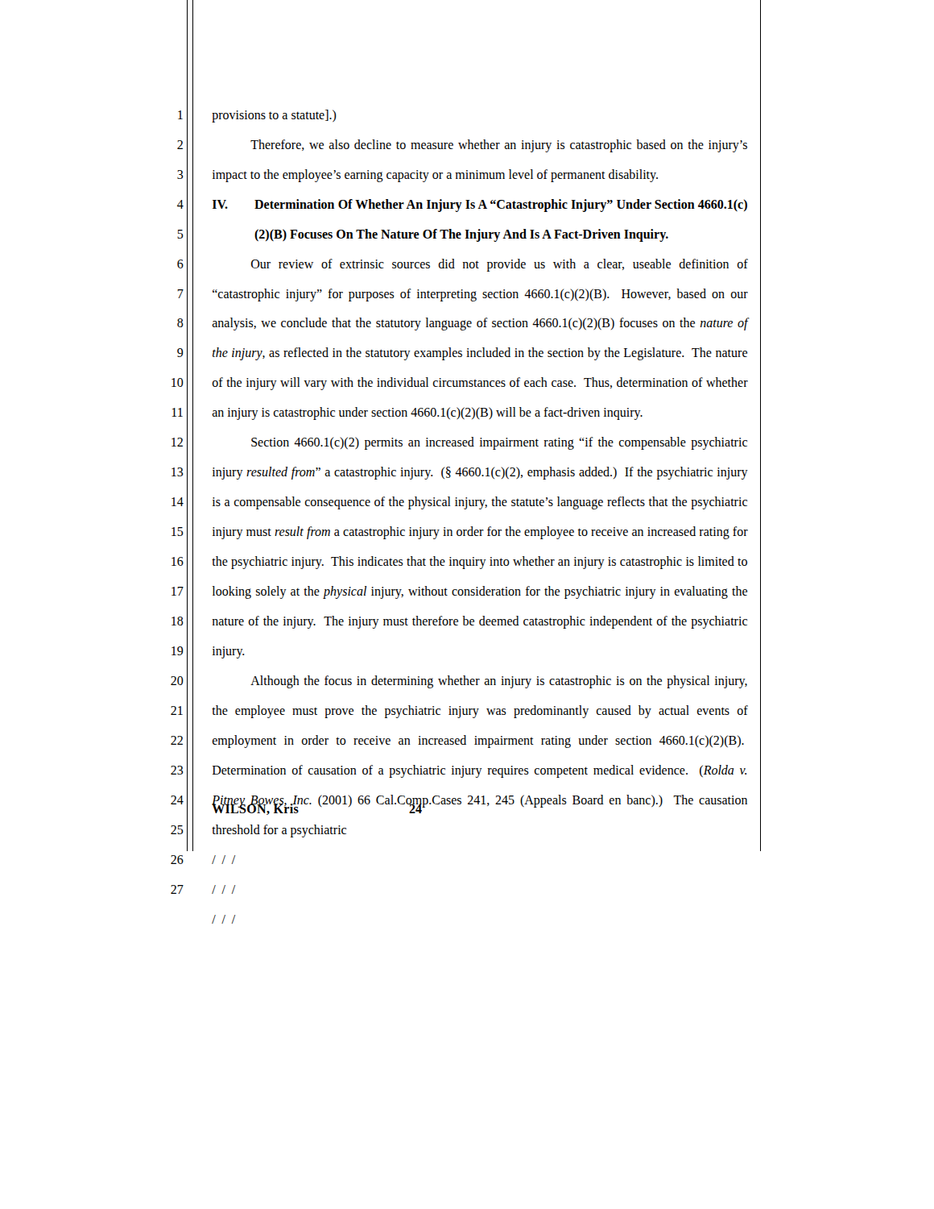1
2
3
4
5
6
7
8
9
10
11
12
13
14
15
16
17
18
19
20
21
22
23
24
25
26
27
provisions to a statute].)
Therefore, we also decline to measure whether an injury is catastrophic based on the injury’s impact to the employee’s earning capacity or a minimum level of permanent disability.
IV. Determination Of Whether An Injury Is A “Catastrophic Injury” Under Section 4660.1(c)(2)(B) Focuses On The Nature Of The Injury And Is A Fact-Driven Inquiry.
Our review of extrinsic sources did not provide us with a clear, useable definition of “catastrophic injury” for purposes of interpreting section 4660.1(c)(2)(B). However, based on our analysis, we conclude that the statutory language of section 4660.1(c)(2)(B) focuses on the nature of the injury, as reflected in the statutory examples included in the section by the Legislature. The nature of the injury will vary with the individual circumstances of each case. Thus, determination of whether an injury is catastrophic under section 4660.1(c)(2)(B) will be a fact-driven inquiry.
Section 4660.1(c)(2) permits an increased impairment rating “if the compensable psychiatric injury resulted from” a catastrophic injury. (§ 4660.1(c)(2), emphasis added.) If the psychiatric injury is a compensable consequence of the physical injury, the statute’s language reflects that the psychiatric injury must result from a catastrophic injury in order for the employee to receive an increased rating for the psychiatric injury. This indicates that the inquiry into whether an injury is catastrophic is limited to looking solely at the physical injury, without consideration for the psychiatric injury in evaluating the nature of the injury. The injury must therefore be deemed catastrophic independent of the psychiatric injury.
Although the focus in determining whether an injury is catastrophic is on the physical injury, the employee must prove the psychiatric injury was predominantly caused by actual events of employment in order to receive an increased impairment rating under section 4660.1(c)(2)(B). Determination of causation of a psychiatric injury requires competent medical evidence. (Rolda v. Pitney Bowes, Inc. (2001) 66 Cal.Comp.Cases 241, 245 (Appeals Board en banc).) The causation threshold for a psychiatric
/ / /
/ / /
/ / /
WILSON, Kris 24